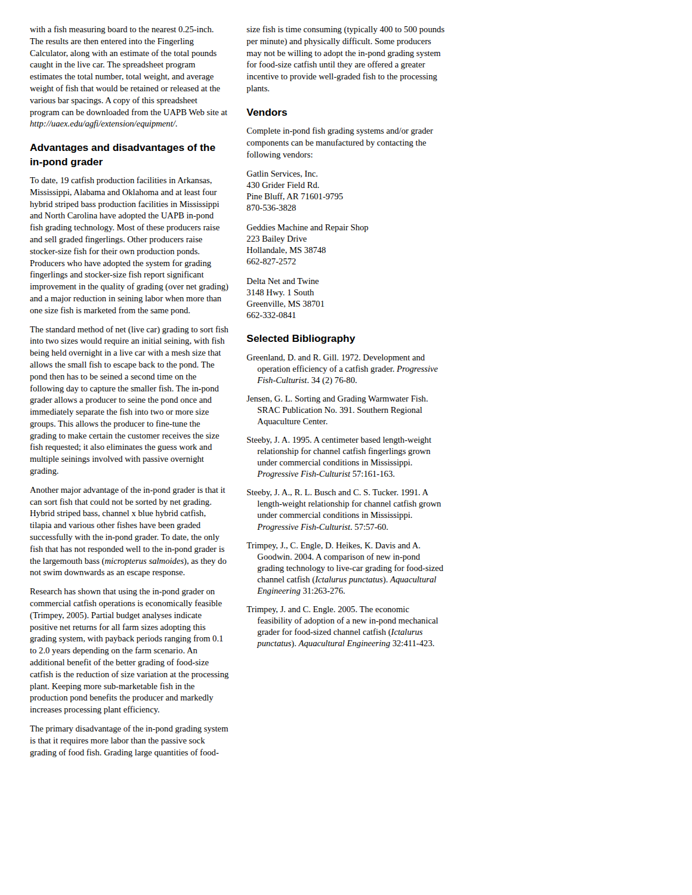with a fish measuring board to the nearest 0.25-inch. The results are then entered into the Fingerling Calculator, along with an estimate of the total pounds caught in the live car. The spreadsheet program estimates the total number, total weight, and average weight of fish that would be retained or released at the various bar spacings. A copy of this spreadsheet program can be downloaded from the UAPB Web site at http://uaex.edu/agfi/extension/equipment/.
Advantages and disadvantages of the in-pond grader
To date, 19 catfish production facilities in Arkansas, Mississippi, Alabama and Oklahoma and at least four hybrid striped bass production facilities in Mississippi and North Carolina have adopted the UAPB in-pond fish grading technology. Most of these producers raise and sell graded fingerlings. Other producers raise stocker-size fish for their own production ponds. Producers who have adopted the system for grading fingerlings and stocker-size fish report significant improvement in the quality of grading (over net grading) and a major reduction in seining labor when more than one size fish is marketed from the same pond.
The standard method of net (live car) grading to sort fish into two sizes would require an initial seining, with fish being held overnight in a live car with a mesh size that allows the small fish to escape back to the pond. The pond then has to be seined a second time on the following day to capture the smaller fish. The in-pond grader allows a producer to seine the pond once and immediately separate the fish into two or more size groups. This allows the producer to fine-tune the grading to make certain the customer receives the size fish requested; it also eliminates the guess work and multiple seinings involved with passive overnight grading.
Another major advantage of the in-pond grader is that it can sort fish that could not be sorted by net grading. Hybrid striped bass, channel x blue hybrid catfish, tilapia and various other fishes have been graded successfully with the in-pond grader. To date, the only fish that has not responded well to the in-pond grader is the largemouth bass (micropterus salmoides), as they do not swim downwards as an escape response.
Research has shown that using the in-pond grader on commercial catfish operations is economically feasible (Trimpey, 2005). Partial budget analyses indicate positive net returns for all farm sizes adopting this grading system, with payback periods ranging from 0.1 to 2.0 years depending on the farm scenario. An additional benefit of the better grading of food-size catfish is the reduction of size variation at the processing plant. Keeping more sub-marketable fish in the production pond benefits the producer and markedly increases processing plant efficiency.
The primary disadvantage of the in-pond grading system is that it requires more labor than the passive sock grading of food fish. Grading large quantities of food-size fish is time consuming (typically 400 to 500 pounds per minute) and physically difficult. Some producers may not be willing to adopt the in-pond grading system for food-size catfish until they are offered a greater incentive to provide well-graded fish to the processing plants.
Vendors
Complete in-pond fish grading systems and/or grader components can be manufactured by contacting the following vendors:
Gatlin Services, Inc.
430 Grider Field Rd.
Pine Bluff, AR 71601-9795
870-536-3828
Geddies Machine and Repair Shop
223 Bailey Drive
Hollandale, MS 38748
662-827-2572
Delta Net and Twine
3148 Hwy. 1 South
Greenville, MS 38701
662-332-0841
Selected Bibliography
Greenland, D. and R. Gill. 1972. Development and operation efficiency of a catfish grader. Progressive Fish-Culturist. 34 (2) 76-80.
Jensen, G. L. Sorting and Grading Warmwater Fish. SRAC Publication No. 391. Southern Regional Aquaculture Center.
Steeby, J. A. 1995. A centimeter based length-weight relationship for channel catfish fingerlings grown under commercial conditions in Mississippi. Progressive Fish-Culturist 57:161-163.
Steeby, J. A., R. L. Busch and C. S. Tucker. 1991. A length-weight relationship for channel catfish grown under commercial conditions in Mississippi. Progressive Fish-Culturist. 57:57-60.
Trimpey, J., C. Engle, D. Heikes, K. Davis and A. Goodwin. 2004. A comparison of new in-pond grading technology to live-car grading for food-sized channel catfish (Ictalurus punctatus). Aquacultural Engineering 31:263-276.
Trimpey, J. and C. Engle. 2005. The economic feasibility of adoption of a new in-pond mechanical grader for food-sized channel catfish (Ictalurus punctatus). Aquacultural Engineering 32:411-423.